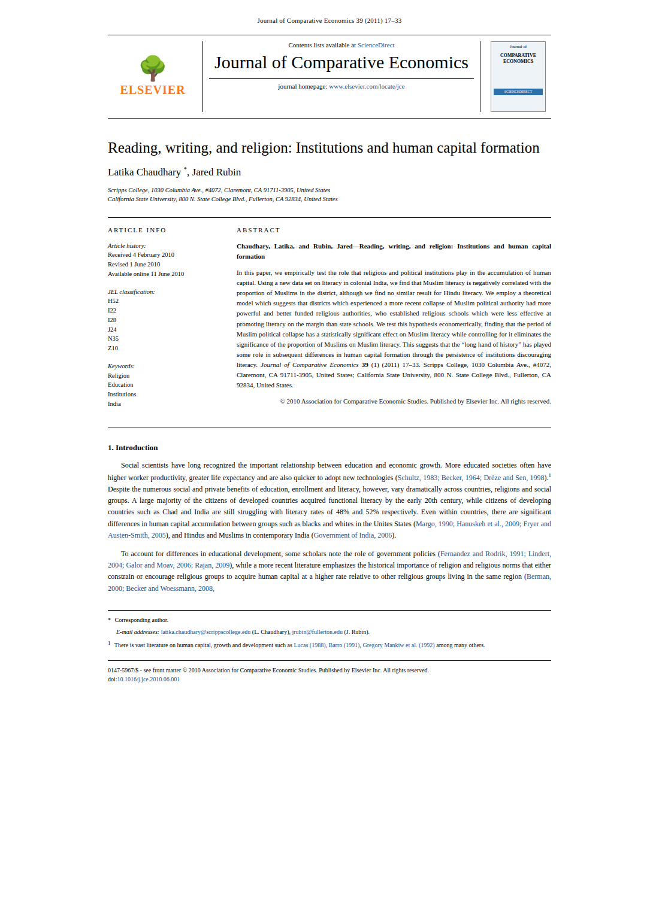Journal of Comparative Economics 39 (2011) 17–33
🌳
ELSEVIER
Contents lists available at ScienceDirect
Journal of Comparative Economics
journal homepage: www.elsevier.com/locate/jce
Journal of
COMPARATIVE
ECONOMICS
SCIENCEDIRECT
Reading, writing, and religion: Institutions and human capital formation
Latika Chaudhary *, Jared Rubin
Scripps College, 1030 Columbia Ave., #4072, Claremont, CA 91711-3905, United States
California State University, 800 N. State College Blvd., Fullerton, CA 92834, United States
ARTICLE INFO
Article history:
Received 4 February 2010
Revised 1 June 2010
Available online 11 June 2010
JEL classification:
H52
I22
I28
J24
N35
Z10
Keywords:
Religion
Education
Institutions
India
ABSTRACT
Chaudhary, Latika, and Rubin, Jared—Reading, writing, and religion: Institutions and human capital formation
In this paper, we empirically test the role that religious and political institutions play in the accumulation of human capital. Using a new data set on literacy in colonial India, we find that Muslim literacy is negatively correlated with the proportion of Muslims in the district, although we find no similar result for Hindu literacy. We employ a theoretical model which suggests that districts which experienced a more recent collapse of Muslim political authority had more powerful and better funded religious authorities, who established religious schools which were less effective at promoting literacy on the margin than state schools. We test this hypothesis econometrically, finding that the period of Muslim political collapse has a statistically significant effect on Muslim literacy while controlling for it eliminates the significance of the proportion of Muslims on Muslim literacy. This suggests that the “long hand of history” has played some role in subsequent differences in human capital formation through the persistence of institutions discouraging literacy. Journal of Comparative Economics 39 (1) (2011) 17–33. Scripps College, 1030 Columbia Ave., #4072, Claremont, CA 91711-3905, United States; California State University, 800 N. State College Blvd., Fullerton, CA 92834, United States.
© 2010 Association for Comparative Economic Studies. Published by Elsevier Inc. All rights reserved.
1. Introduction
Social scientists have long recognized the important relationship between education and economic growth. More educated societies often have higher worker productivity, greater life expectancy and are also quicker to adopt new technologies (Schultz, 1983; Becker, 1964; Drèze and Sen, 1998).1 Despite the numerous social and private benefits of education, enrollment and literacy, however, vary dramatically across countries, religions and social groups. A large majority of the citizens of developed countries acquired functional literacy by the early 20th century, while citizens of developing countries such as Chad and India are still struggling with literacy rates of 48% and 52% respectively. Even within countries, there are significant differences in human capital accumulation between groups such as blacks and whites in the Unites States (Margo, 1990; Hanuskeh et al., 2009; Fryer and Austen-Smith, 2005), and Hindus and Muslims in contemporary India (Government of India, 2006).
To account for differences in educational development, some scholars note the role of government policies (Fernandez and Rodrik, 1991; Lindert, 2004; Galor and Moav, 2006; Rajan, 2009), while a more recent literature emphasizes the historical importance of religion and religious norms that either constrain or encourage religious groups to acquire human capital at a higher rate relative to other religious groups living in the same region (Berman, 2000; Becker and Woessmann, 2008,
* Corresponding author.
E-mail addresses: latika.chaudhary@scrippscollege.edu (L. Chaudhary), jrubin@fullerton.edu (J. Rubin).
1 There is vast literature on human capital, growth and development such as Lucas (1988), Barro (1991), Gregory Mankiw et al. (1992) among many others.
0147-5967/$ - see front matter © 2010 Association for Comparative Economic Studies. Published by Elsevier Inc. All rights reserved.
doi:10.1016/j.jce.2010.06.001